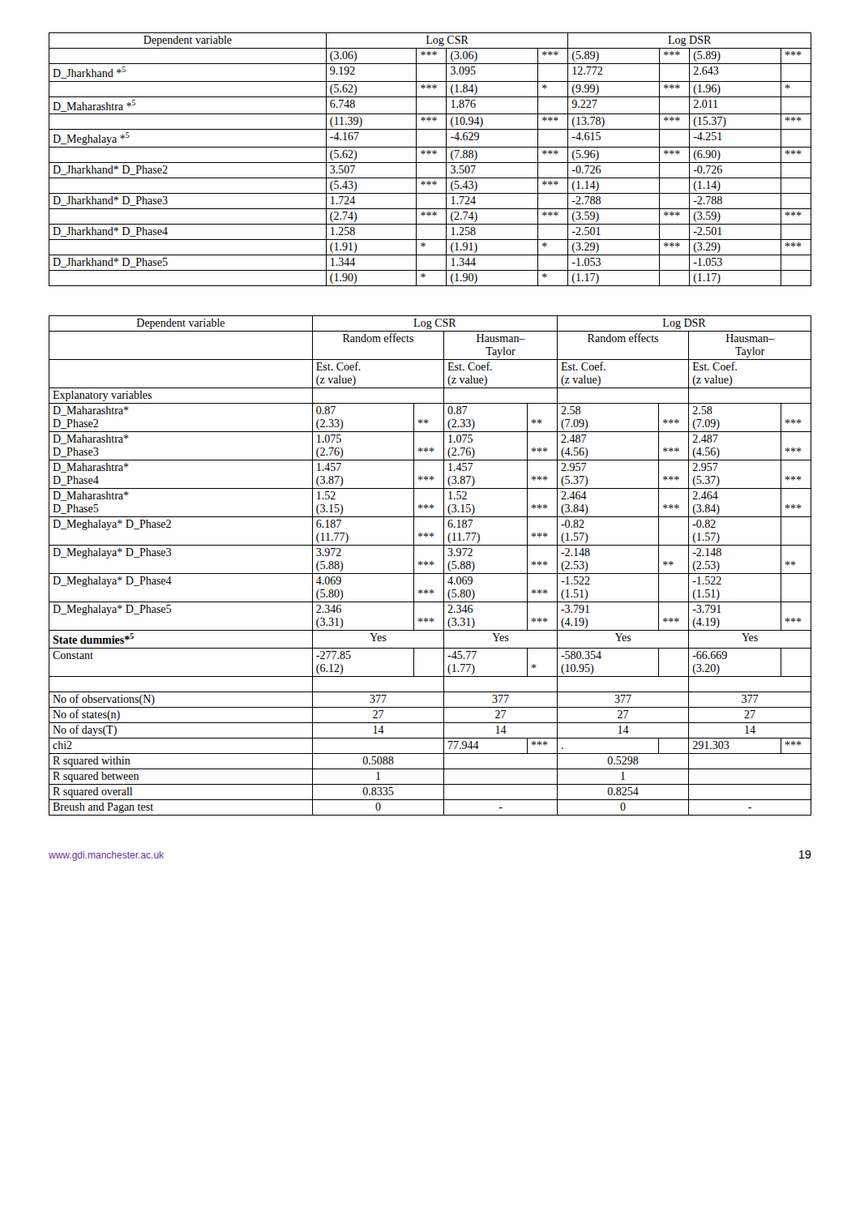| Dependent variable | Log CSR | Log DSR |
| --- | --- | --- |
| | (3.06) | *** | (3.06) | *** | (5.89) | *** | (5.89) | *** |
| D_Jharkhand * 5 | 9.192 | | 3.095 | | 12.772 | | 2.643 | |
| | (5.62) | *** | (1.84) | * | (9.99) | *** | (1.96) | * |
| D_Maharashtra * 5 | 6.748 | | 1.876 | | 9.227 | | 2.011 | |
| | (11.39) | *** | (10.94) | *** | (13.78) | *** | (15.37) | *** |
| D_Meghalaya * 5 | -4.167 | | -4.629 | | -4.615 | | -4.251 | |
| | (5.62) | *** | (7.88) | *** | (5.96) | *** | (6.90) | *** |
| D_Jharkhand* D_Phase2 | 3.507 | | 3.507 | | -0.726 | | -0.726 | |
| | (5.43) | *** | (5.43) | *** | (1.14) | | (1.14) | |
| D_Jharkhand* D_Phase3 | 1.724 | | 1.724 | | -2.788 | | -2.788 | |
| | (2.74) | *** | (2.74) | *** | (3.59) | *** | (3.59) | *** |
| D_Jharkhand* D_Phase4 | 1.258 | | 1.258 | | -2.501 | | -2.501 | |
| | (1.91) | * | (1.91) | * | (3.29) | *** | (3.29) | *** |
| D_Jharkhand* D_Phase5 | 1.344 | | 1.344 | | -1.053 | | -1.053 | |
| | (1.90) | * | (1.90) | * | (1.17) | | (1.17) | |
| Dependent variable | Log CSR | Log DSR |
| --- | --- | --- |
| | Random effects | Hausman– Taylor | Random effects | Hausman– Taylor |
| | Est. Coef. (z value) | Est. Coef. (z value) | Est. Coef. (z value) | Est. Coef. (z value) |
| Explanatory variables | | | | |
| D_Maharashtra* D_Phase2 | 0.87 (2.33) | ** | 0.87 (2.33) | ** | 2.58 (7.09) | *** | 2.58 (7.09) | *** |
| D_Maharashtra* D_Phase3 | 1.075 (2.76) | *** | 1.075 (2.76) | *** | 2.487 (4.56) | *** | 2.487 (4.56) | *** |
| D_Maharashtra* D_Phase4 | 1.457 (3.87) | *** | 1.457 (3.87) | *** | 2.957 (5.37) | *** | 2.957 (5.37) | *** |
| D_Maharashtra* D_Phase5 | 1.52 (3.15) | *** | 1.52 (3.15) | *** | 2.464 (3.84) | *** | 2.464 (3.84) | *** |
| D_Meghalaya* D_Phase2 | 6.187 (11.77) | *** | 6.187 (11.77) | *** | -0.82 (1.57) | | -0.82 (1.57) | |
| D_Meghalaya* D_Phase3 | 3.972 (5.88) | *** | 3.972 (5.88) | *** | -2.148 (2.53) | ** | -2.148 (2.53) | ** |
| D_Meghalaya* D_Phase4 | 4.069 (5.80) | *** | 4.069 (5.80) | *** | -1.522 (1.51) | | -1.522 (1.51) | |
| D_Meghalaya* D_Phase5 | 2.346 (3.31) | *** | 2.346 (3.31) | *** | -3.791 (4.19) | *** | -3.791 (4.19) | *** |
| State dummies* 5 | Yes | Yes | Yes | Yes |
| Constant | -277.85 (6.12) | | -45.77 (1.77) | * | -580.354 (10.95) | | -66.669 (3.20) | |
| No of observations(N) | 377 | 377 | 377 | 377 |
| No of states(n) | 27 | 27 | 27 | 27 |
| No of days(T) | 14 | 14 | 14 | 14 |
| chi2 | | 77.944 | *** | . | | 291.303 | *** |
| R squared within | 0.5088 | | 0.5298 | |
| R squared between | 1 | | 1 | |
| R squared overall | 0.8335 | | 0.8254 | |
| Breush and Pagan test | 0 | - | 0 | - |
www.gdi.manchester.ac.uk 19